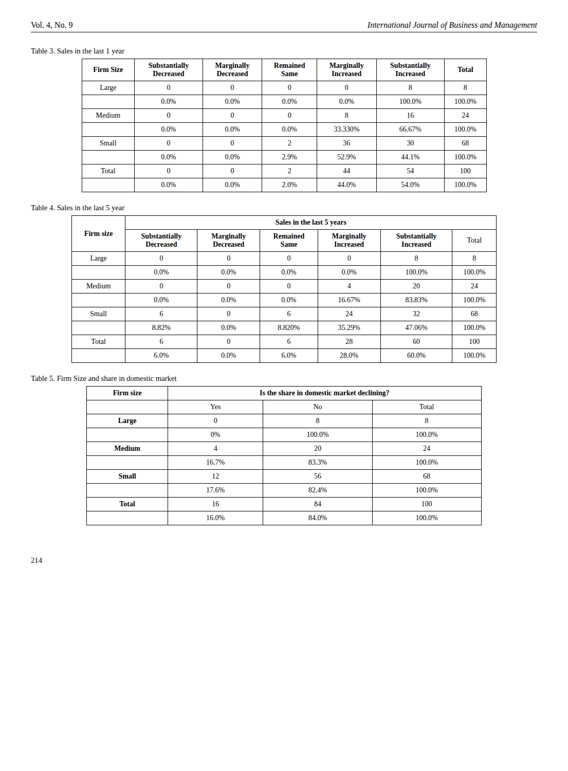Vol. 4, No. 9 International Journal of Business and Management
Table 3. Sales in the last 1 year
| Firm Size | Substantially Decreased | Marginally Decreased | Remained Same | Marginally Increased | Substantially Increased | Total |
| --- | --- | --- | --- | --- | --- | --- |
| Large | 0 | 0 | 0 | 0 | 8 | 8 |
| | 0.0% | 0.0% | 0.0% | 0.0% | 100.0% | 100.0% |
| Medium | 0 | 0 | 0 | 8 | 16 | 24 |
| | 0.0% | 0.0% | 0.0% | 33.330% | 66.67% | 100.0% |
| Small | 0 | 0 | 2 | 36 | 30 | 68 |
| | 0.0% | 0.0% | 2.9% | 52.9% | 44.1% | 100.0% |
| Total | 0 | 0 | 2 | 44 | 54 | 100 |
| | 0.0% | 0.0% | 2.0% | 44.0% | 54.0% | 100.0% |
Table 4. Sales in the last 5 year
| Firm size | Sales in the last 5 years |
| --- | --- |
| Substantially Decreased | Marginally Decreased | Remained Same | Marginally Increased | Substantially Increased | Total |
| Large | 0 | 0 | 0 | 0 | 8 | 8 |
| | 0.0% | 0.0% | 0.0% | 0.0% | 100.0% | 100.0% |
| Medium | 0 | 0 | 0 | 4 | 20 | 24 |
| | 0.0% | 0.0% | 0.0% | 16.67% | 83.83% | 100.0% |
| Small | 6 | 0 | 6 | 24 | 32 | 68 |
| | 8.82% | 0.0% | 8.820% | 35.29% | 47.06% | 100.0% |
| Total | 6 | 0 | 6 | 28 | 60 | 100 |
| | 6.0% | 0.0% | 6.0% | 28.0% | 60.0% | 100.0% |
Table 5. Firm Size and share in domestic market
| Firm size | Is the share in domestic market declining? |
| --- | --- |
| | Yes | No | Total |
| Large | 0 | 8 | 8 |
| | 0% | 100.0% | 100.0% |
| Medium | 4 | 20 | 24 |
| | 16.7% | 83.3% | 100.0% |
| Small | 12 | 56 | 68 |
| | 17.6% | 82.4% | 100.0% |
| Total | 16 | 84 | 100 |
| | 16.0% | 84.0% | 100.0% |
214